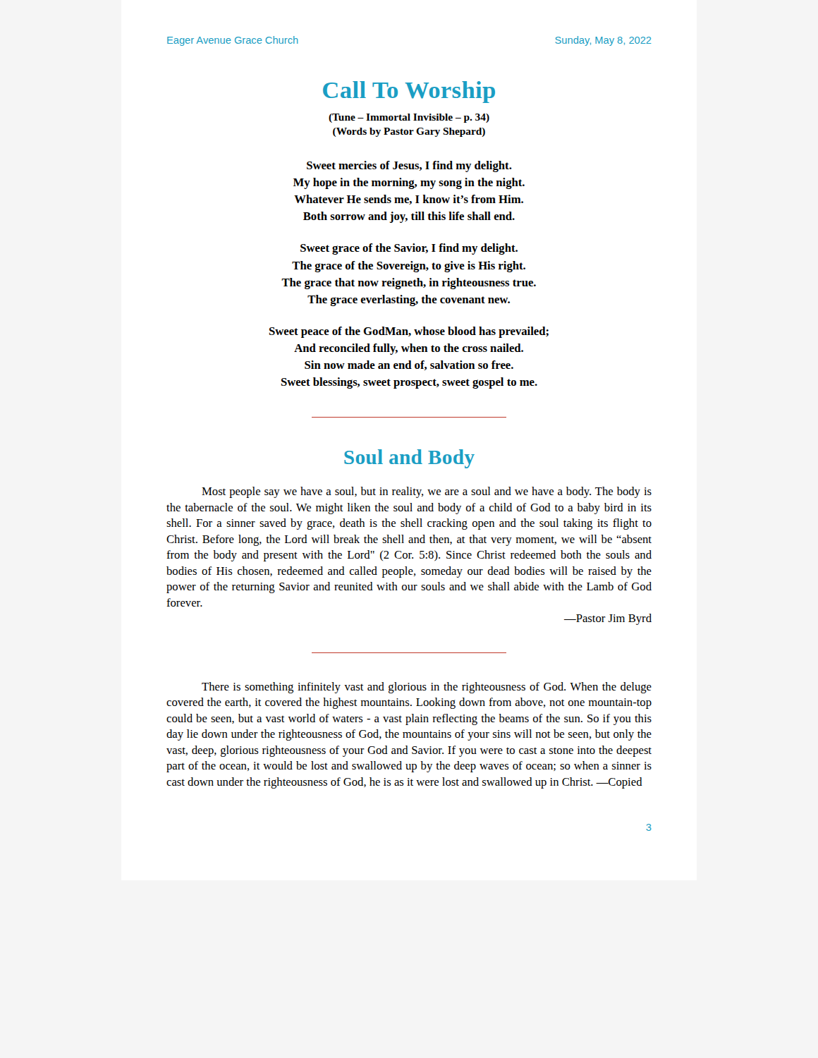Eager Avenue Grace Church
Sunday, May 8, 2022
Call To Worship
(Tune – Immortal Invisible – p. 34)
(Words by Pastor Gary Shepard)
Sweet mercies of Jesus, I find my delight.
My hope in the morning, my song in the night.
Whatever He sends me, I know it’s from Him.
Both sorrow and joy, till this life shall end.
Sweet grace of the Savior, I find my delight.
The grace of the Sovereign, to give is His right.
The grace that now reigneth, in righteousness true.
The grace everlasting, the covenant new.
Sweet peace of the GodMan, whose blood has prevailed;
And reconciled fully, when to the cross nailed.
Sin now made an end of, salvation so free.
Sweet blessings, sweet prospect, sweet gospel to me.
Soul and Body
Most people say we have a soul, but in reality, we are a soul and we have a body. The body is the tabernacle of the soul. We might liken the soul and body of a child of God to a baby bird in its shell. For a sinner saved by grace, death is the shell cracking open and the soul taking its flight to Christ. Before long, the Lord will break the shell and then, at that very moment, we will be “absent from the body and present with the Lord" (2 Cor. 5:8). Since Christ redeemed both the souls and bodies of His chosen, redeemed and called people, someday our dead bodies will be raised by the power of the returning Savior and reunited with our souls and we shall abide with the Lamb of God forever. —Pastor Jim Byrd
There is something infinitely vast and glorious in the righteousness of God. When the deluge covered the earth, it covered the highest mountains. Looking down from above, not one mountain-top could be seen, but a vast world of waters - a vast plain reflecting the beams of the sun. So if you this day lie down under the righteousness of God, the mountains of your sins will not be seen, but only the vast, deep, glorious righteousness of your God and Savior. If you were to cast a stone into the deepest part of the ocean, it would be lost and swallowed up by the deep waves of ocean; so when a sinner is cast down under the righteousness of God, he is as it were lost and swallowed up in Christ. —Copied
3